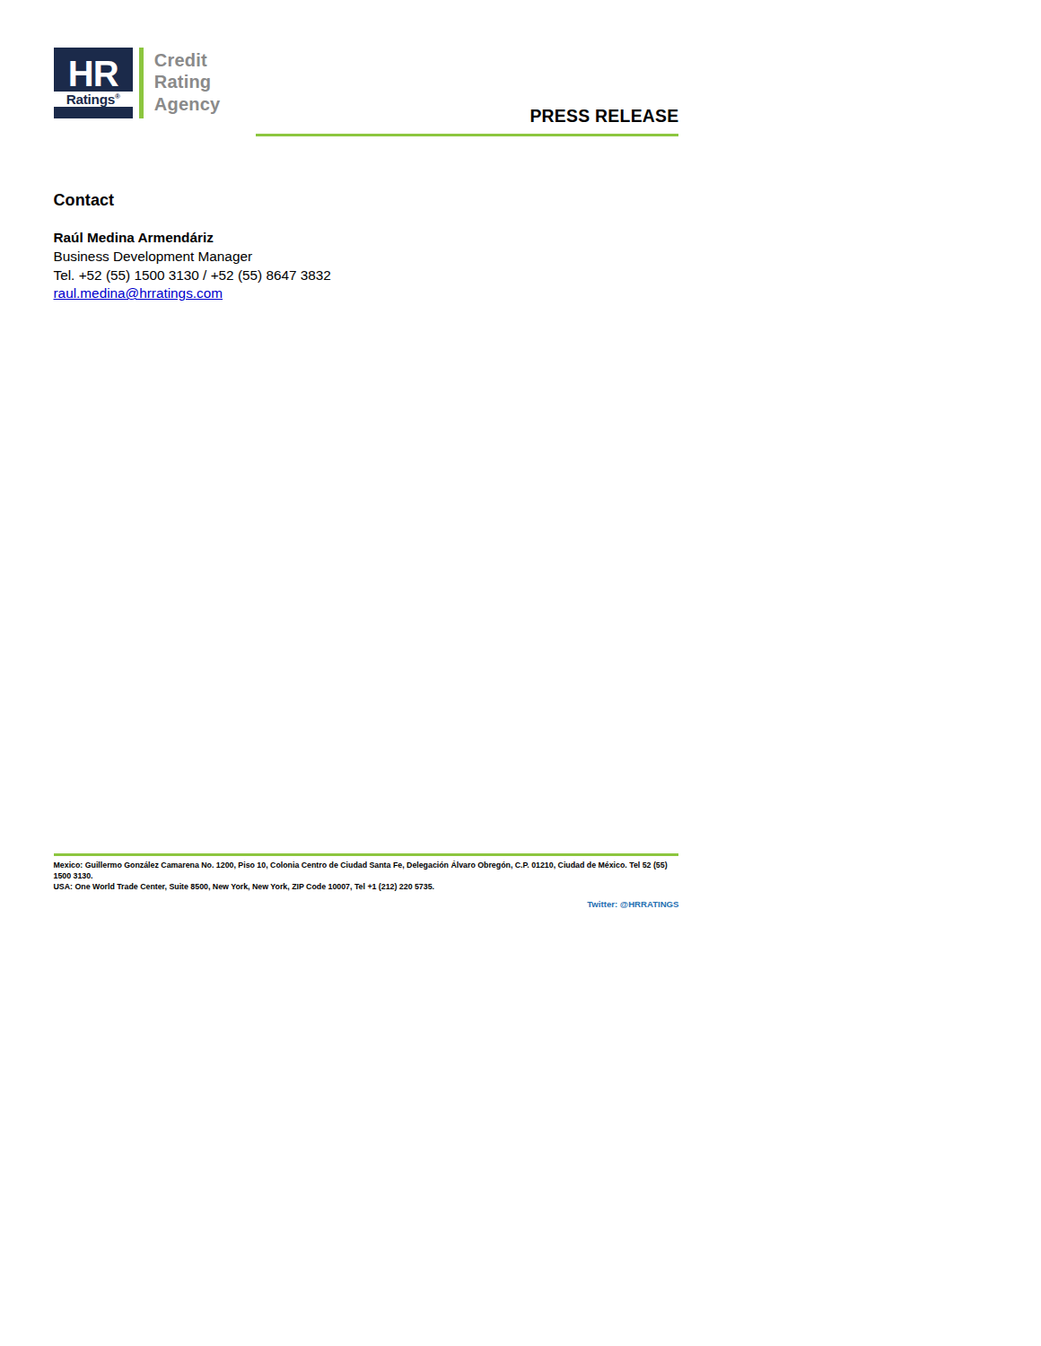HR
Ratings®
Credit
Rating
Agency
PRESS RELEASE
Contact
Raúl Medina Armendáriz
Business Development Manager
Tel. +52 (55) 1500 3130 / +52 (55) 8647 3832
raul.medina@hrratings.com
Mexico: Guillermo González Camarena No. 1200, Piso 10, Colonia Centro de Ciudad Santa Fe, Delegación Álvaro Obregón, C.P. 01210, Ciudad de México. Tel 52 (55) 1500 3130.
USA: One World Trade Center, Suite 8500, New York, New York, ZIP Code 10007, Tel +1 (212) 220 5735.
Twitter: @HRRATINGS